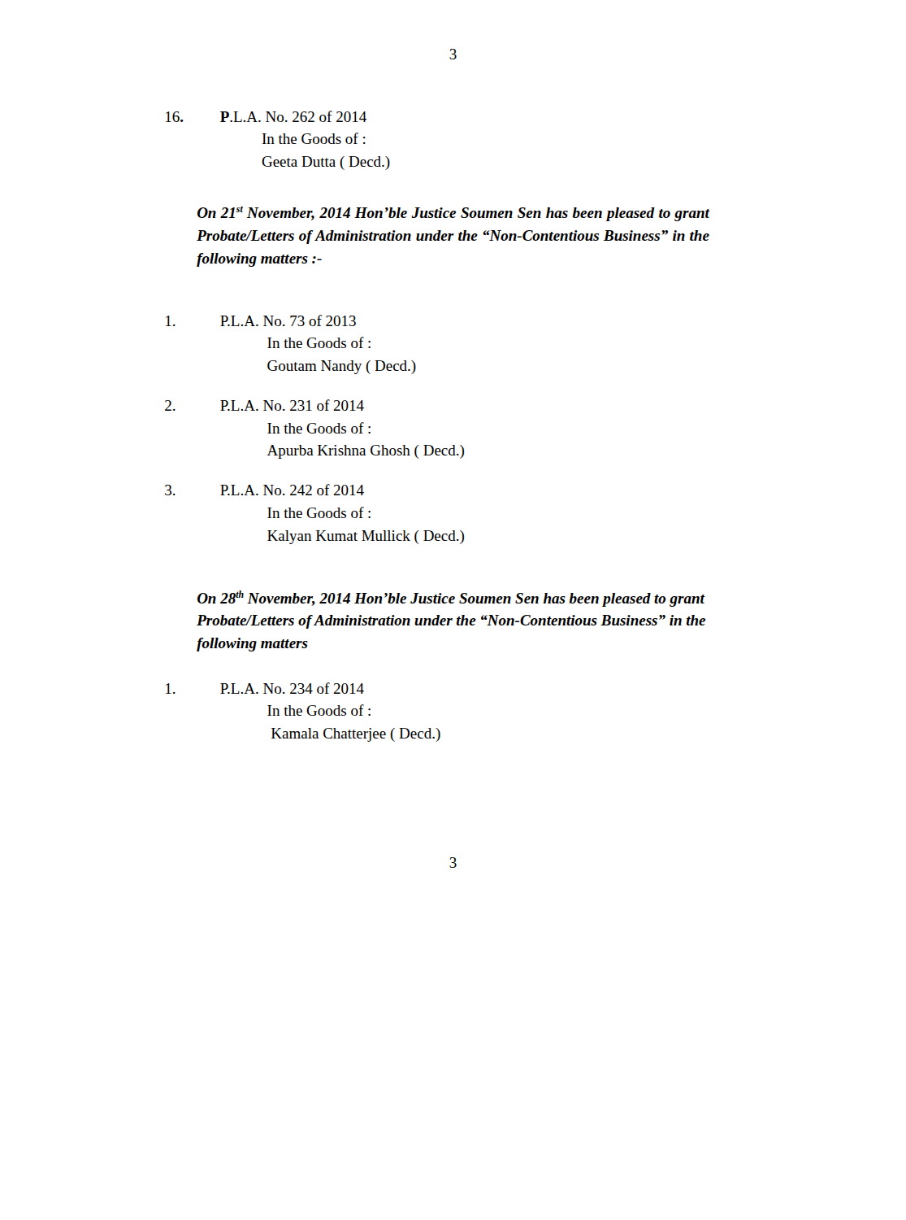3
16. P.L.A. No. 262 of 2014 In the Goods of : Geeta Dutta ( Decd.)
On 21st November, 2014 Hon’ble Justice Soumen Sen has been pleased to grant Probate/Letters of Administration under the “Non-Contentious Business” in the following matters :-
1. P.L.A. No. 73 of 2013 In the Goods of : Goutam Nandy ( Decd.)
2. P.L.A. No. 231 of 2014 In the Goods of : Apurba Krishna Ghosh ( Decd.)
3. P.L.A. No. 242 of 2014 In the Goods of : Kalyan Kumat Mullick ( Decd.)
On 28th November, 2014 Hon’ble Justice Soumen Sen has been pleased to grant Probate/Letters of Administration under the “Non-Contentious Business” in the following matters
1. P.L.A. No. 234 of 2014 In the Goods of : Kamala Chatterjee ( Decd.)
3